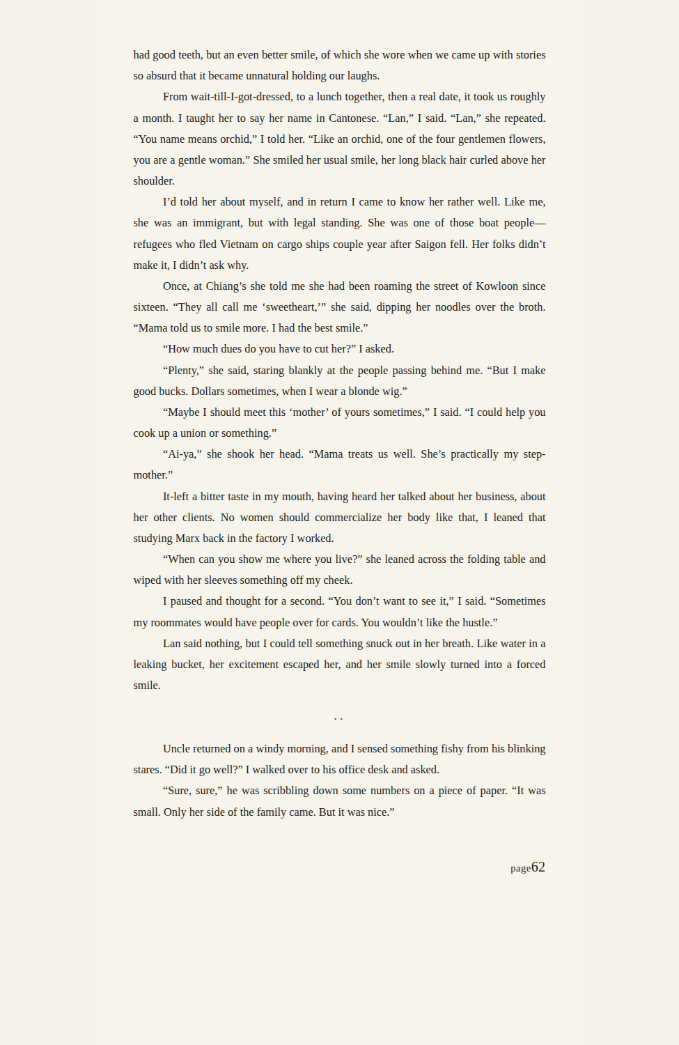had good teeth, but an even better smile, of which she wore when we came up with stories so absurd that it became unnatural holding our laughs.
From wait-till-I-got-dressed, to a lunch together, then a real date, it took us roughly a month. I taught her to say her name in Cantonese. “Lan,” I said. “Lan,” she repeated. “You name means orchid,” I told her. “Like an orchid, one of the four gentlemen flowers, you are a gentle woman.” She smiled her usual smile, her long black hair curled above her shoulder.
I’d told her about myself, and in return I came to know her rather well. Like me, she was an immigrant, but with legal standing. She was one of those boat people—refugees who fled Vietnam on cargo ships couple year after Saigon fell. Her folks didn’t make it, I didn’t ask why.
Once, at Chiang’s she told me she had been roaming the street of Kowloon since sixteen. “They all call me ‘sweetheart,’” she said, dipping her noodles over the broth. “Mama told us to smile more. I had the best smile.”
“How much dues do you have to cut her?” I asked.
“Plenty,” she said, staring blankly at the people passing behind me. “But I make good bucks. Dollars sometimes, when I wear a blonde wig.”
“Maybe I should meet this ‘mother’ of yours sometimes,” I said. “I could help you cook up a union or something.”
“Ai-ya,” she shook her head. “Mama treats us well. She’s practically my step-mother.”
It-left a bitter taste in my mouth, having heard her talked about her business, about her other clients. No women should commercialize her body like that, I leaned that studying Marx back in the factory I worked.
“When can you show me where you live?” she leaned across the folding table and wiped with her sleeves something off my cheek.
I paused and thought for a second. “You don’t want to see it,” I said. “Sometimes my roommates would have people over for cards. You wouldn’t like the hustle.”
Lan said nothing, but I could tell something snuck out in her breath. Like water in a leaking bucket, her excitement escaped her, and her smile slowly turned into a forced smile.
··
Uncle returned on a windy morning, and I sensed something fishy from his blinking stares. “Did it go well?” I walked over to his office desk and asked.
“Sure, sure,” he was scribbling down some numbers on a piece of paper. “It was small. Only her side of the family came. But it was nice.”
page62